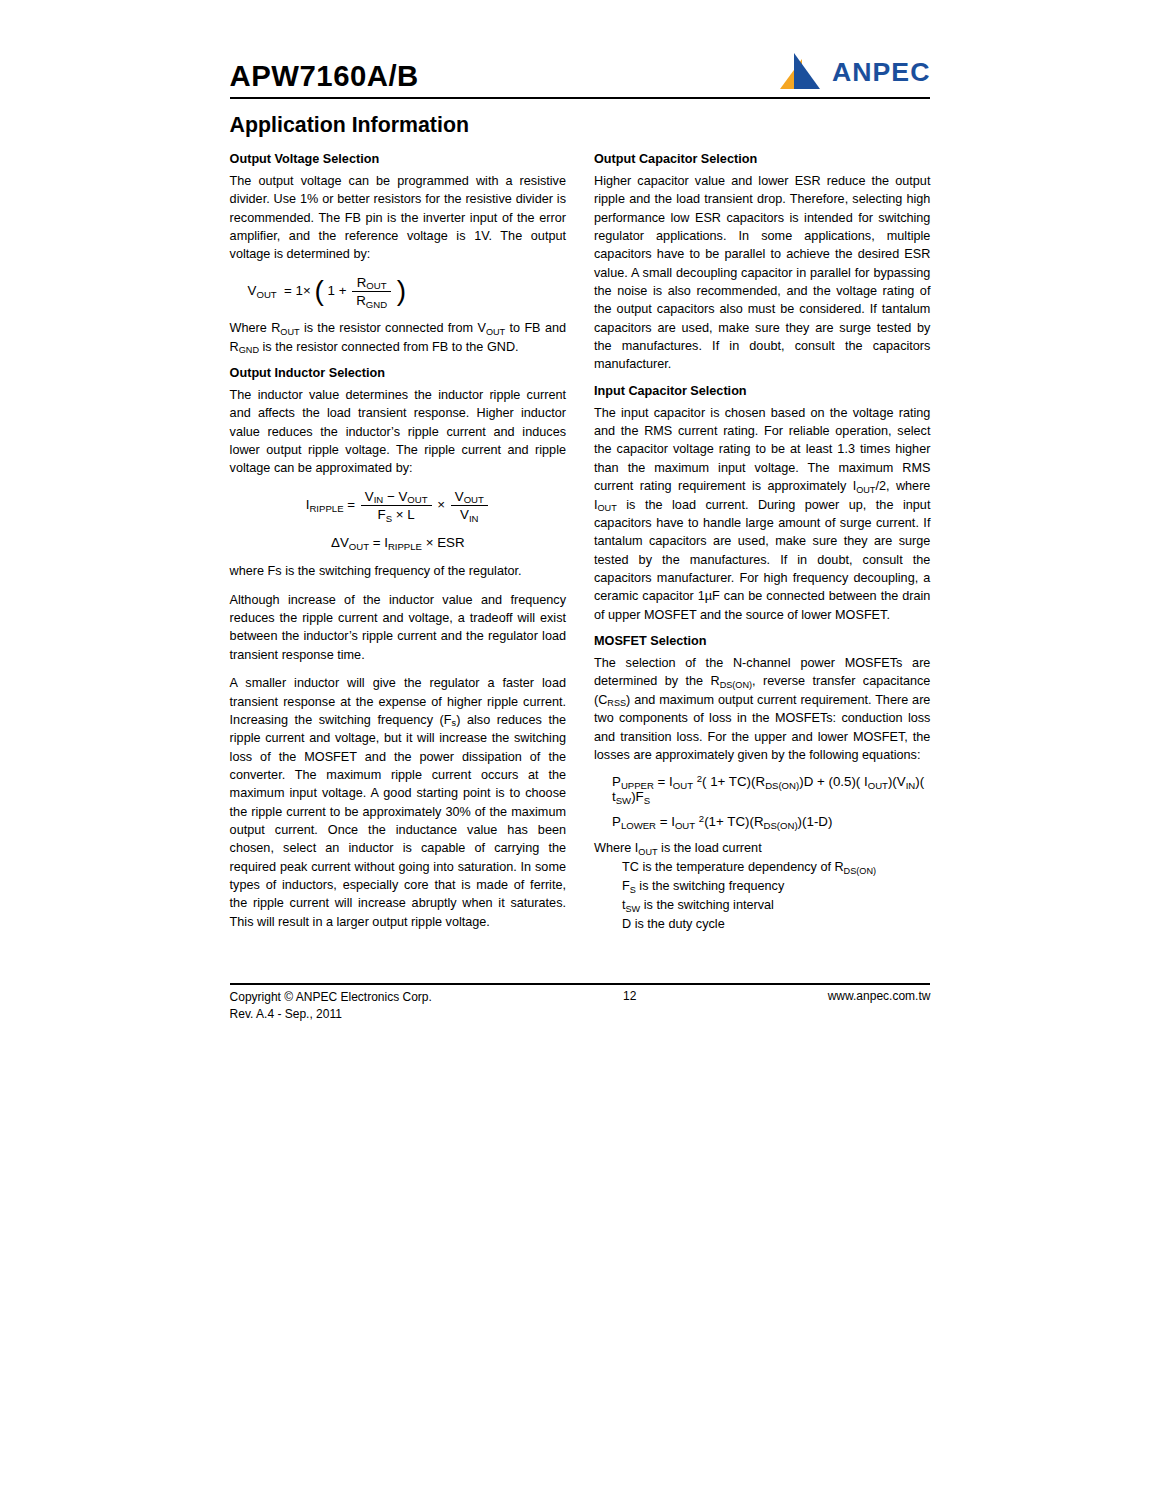APW7160A/B
ANPEC
Application Information
Output Voltage Selection
The output voltage can be programmed with a resistive divider. Use 1% or better resistors for the resistive divider is recommended. The FB pin is the inverter input of the error amplifier, and the reference voltage is 1V. The output voltage is determined by:
VOUT = 1× ( 1 + ROUT RGND )
Where ROUT is the resistor connected from VOUT to FB and RGND is the resistor connected from FB to the GND.
Output Inductor Selection
The inductor value determines the inductor ripple current and affects the load transient response. Higher inductor value reduces the inductor’s ripple current and induces lower output ripple voltage. The ripple current and ripple voltage can be approximated by:
IRIPPLE = VIN − VOUT FS × L × VOUT VIN
ΔVOUT = IRIPPLE × ESR
where Fs is the switching frequency of the regulator.
Although increase of the inductor value and frequency reduces the ripple current and voltage, a tradeoff will exist between the inductor’s ripple current and the regulator load transient response time.
A smaller inductor will give the regulator a faster load transient response at the expense of higher ripple current. Increasing the switching frequency (Fs) also reduces the ripple current and voltage, but it will increase the switching loss of the MOSFET and the power dissipation of the converter. The maximum ripple current occurs at the maximum input voltage. A good starting point is to choose the ripple current to be approximately 30% of the maximum output current. Once the inductance value has been chosen, select an inductor is capable of carrying the required peak current without going into saturation. In some types of inductors, especially core that is made of ferrite, the ripple current will increase abruptly when it saturates. This will result in a larger output ripple voltage.
Output Capacitor Selection
Higher capacitor value and lower ESR reduce the output ripple and the load transient drop. Therefore, selecting high performance low ESR capacitors is intended for switching regulator applications. In some applications, multiple capacitors have to be parallel to achieve the desired ESR value. A small decoupling capacitor in parallel for bypassing the noise is also recommended, and the voltage rating of the output capacitors also must be considered. If tantalum capacitors are used, make sure they are surge tested by the manufactures. If in doubt, consult the capacitors manufacturer.
Input Capacitor Selection
The input capacitor is chosen based on the voltage rating and the RMS current rating. For reliable operation, select the capacitor voltage rating to be at least 1.3 times higher than the maximum input voltage. The maximum RMS current rating requirement is approximately IOUT/2, where IOUT is the load current. During power up, the input capacitors have to handle large amount of surge current. If tantalum capacitors are used, make sure they are surge tested by the manufactures. If in doubt, consult the capacitors manufacturer. For high frequency decoupling, a ceramic capacitor 1µF can be connected between the drain of upper MOSFET and the source of lower MOSFET.
MOSFET Selection
The selection of the N-channel power MOSFETs are determined by the RDS(ON), reverse transfer capacitance (CRSS) and maximum output current requirement. There are two components of loss in the MOSFETs: conduction loss and transition loss. For the upper and lower MOSFET, the losses are approximately given by the following equations:
PUPPER = IOUT 2( 1+ TC)(RDS(ON))D + (0.5)( IOUT)(VIN)( tSW)FS
PLOWER = IOUT 2(1+ TC)(RDS(ON))(1-D)
Where IOUT is the load current
TC is the temperature dependency of RDS(ON)
FS is the switching frequency
tSW is the switching interval
D is the duty cycle
Copyright © ANPEC Electronics Corp.
Rev. A.4 - Sep., 2011
12
www.anpec.com.tw